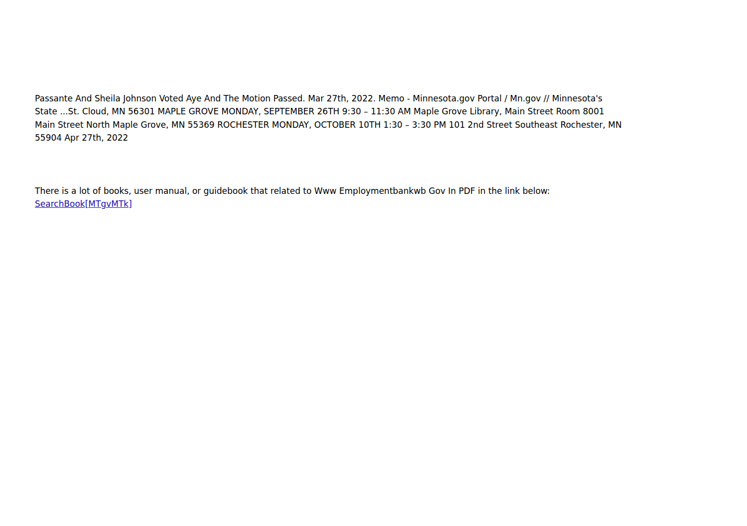Passante And Sheila Johnson Voted Aye And The Motion Passed. Mar 27th, 2022. Memo - Minnesota.gov Portal / Mn.gov // Minnesota's State ...St. Cloud, MN 56301 MAPLE GROVE MONDAY, SEPTEMBER 26TH 9:30 – 11:30 AM Maple Grove Library, Main Street Room 8001 Main Street North Maple Grove, MN 55369 ROCHESTER MONDAY, OCTOBER 10TH 1:30 – 3:30 PM 101 2nd Street Southeast Rochester, MN 55904 Apr 27th, 2022
There is a lot of books, user manual, or guidebook that related to Www Employmentbankwb Gov In PDF in the link below:
SearchBook[MTgvMTk]